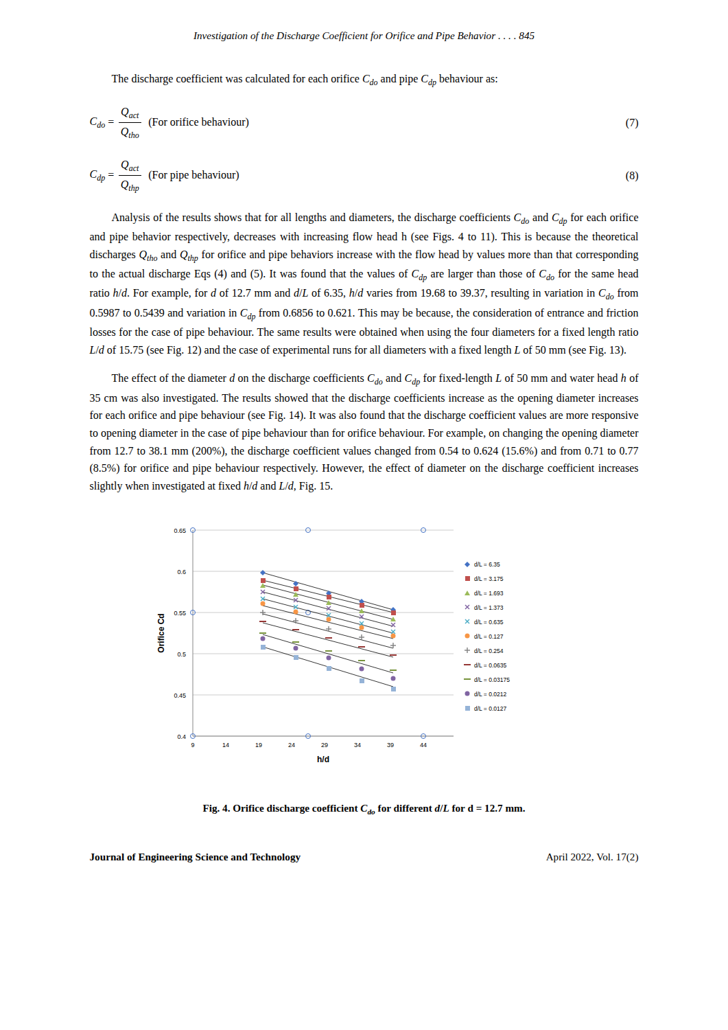Investigation of the Discharge Coefficient for Orifice and Pipe Behavior . . . . 845
The discharge coefficient was calculated for each orifice Cdo and pipe Cdp behaviour as:
Cdo = Qact Qtho (For orifice behaviour)
(7)
Cdp = Qact Qthp (For pipe behaviour)
(8)
Analysis of the results shows that for all lengths and diameters, the discharge coefficients Cdo and Cdp for each orifice and pipe behavior respectively, decreases with increasing flow head h (see Figs. 4 to 11). This is because the theoretical discharges Qtho and Qthp for orifice and pipe behaviors increase with the flow head by values more than that corresponding to the actual discharge Eqs (4) and (5). It was found that the values of Cdp are larger than those of Cdo for the same head ratio h/d. For example, for d of 12.7 mm and d/L of 6.35, h/d varies from 19.68 to 39.37, resulting in variation in Cdo from 0.5987 to 0.5439 and variation in Cdp from 0.6856 to 0.621. This may be because, the consideration of entrance and friction losses for the case of pipe behaviour. The same results were obtained when using the four diameters for a fixed length ratio L/d of 15.75 (see Fig. 12) and the case of experimental runs for all diameters with a fixed length L of 50 mm (see Fig. 13).
The effect of the diameter d on the discharge coefficients Cdo and Cdp for fixed-length L of 50 mm and water head h of 35 cm was also investigated. The results showed that the discharge coefficients increase as the opening diameter increases for each orifice and pipe behaviour (see Fig. 14). It was also found that the discharge coefficient values are more responsive to opening diameter in the case of pipe behaviour than for orifice behaviour. For example, on changing the opening diameter from 12.7 to 38.1 mm (200%), the discharge coefficient values changed from 0.54 to 0.624 (15.6%) and from 0.71 to 0.77 (8.5%) for orifice and pipe behaviour respectively. However, the effect of diameter on the discharge coefficient increases slightly when investigated at fixed h/d and L/d, Fig. 15.
0.65 0.6 0.55 0.5 0.45 0.4 9 14 19 24 29 34 39 44 Orifice Cd h/d d/L = 6.35 d/L = 3.175 d/L = 1.693 d/L = 1.373 d/L = 0.635 d/L = 0.127 d/L = 0.254 d/L = 0.0635 d/L = 0.03175 d/L = 0.0212 d/L = 0.0127
Fig. 4. Orifice discharge coefficient Cdo for different d/L for d = 12.7 mm.
Journal of Engineering Science and Technology April 2022, Vol. 17(2)